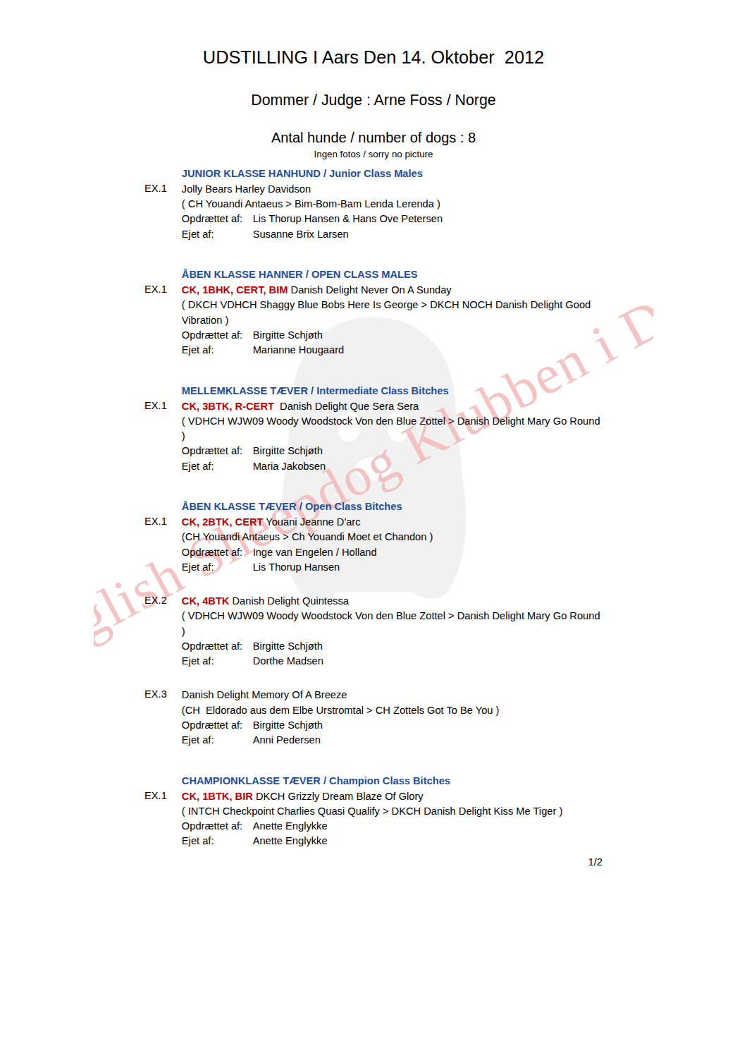Old English Sheepdog Klubben i Danmark
UDSTILLING I Aars Den 14. Oktober 2012
Dommer / Judge : Arne Foss / Norge
Antal hunde / number of dogs : 8
Ingen fotos / sorry no picture
JUNIOR KLASSE HANHUND / Junior Class Males
EX.1
Jolly Bears Harley Davidson ( CH Youandi Antaeus > Bim-Bom-Bam Lenda Lerenda ) Opdrættet af: Lis Thorup Hansen & Hans Ove Petersen Ejet af: Susanne Brix Larsen
ÅBEN KLASSE HANNER / OPEN CLASS MALES
EX.1
CK, 1BHK, CERT, BIM Danish Delight Never On A Sunday ( DKCH VDHCH Shaggy Blue Bobs Here Is George > DKCH NOCH Danish Delight Good Vibration ) Opdrættet af: Birgitte Schjøth Ejet af: Marianne Hougaard
MELLEMKLASSE TÆVER / Intermediate Class Bitches
EX.1
CK, 3BTK, R-CERT Danish Delight Que Sera Sera ( VDHCH WJW09 Woody Woodstock Von den Blue Zottel > Danish Delight Mary Go Round ) Opdrættet af: Birgitte Schjøth Ejet af: Maria Jakobsen
ÅBEN KLASSE TÆVER / Open Class Bitches
EX.1
CK, 2BTK, CERT Youani Jeanne D'arc (CH Youandi Antaeus > Ch Youandi Moet et Chandon ) Opdrættet af: Inge van Engelen / Holland Ejet af: Lis Thorup Hansen
EX.2
CK, 4BTK Danish Delight Quintessa ( VDHCH WJW09 Woody Woodstock Von den Blue Zottel > Danish Delight Mary Go Round ) Opdrættet af: Birgitte Schjøth Ejet af: Dorthe Madsen
EX.3
Danish Delight Memory Of A Breeze (CH Eldorado aus dem Elbe Urstromtal > CH Zottels Got To Be You ) Opdrættet af: Birgitte Schjøth Ejet af: Anni Pedersen
CHAMPIONKLASSE TÆVER / Champion Class Bitches
EX.1
CK, 1BTK, BIR DKCH Grizzly Dream Blaze Of Glory ( INTCH Checkpoint Charlies Quasi Qualify > DKCH Danish Delight Kiss Me Tiger ) Opdrættet af: Anette Englykke Ejet af: Anette Englykke
1/2